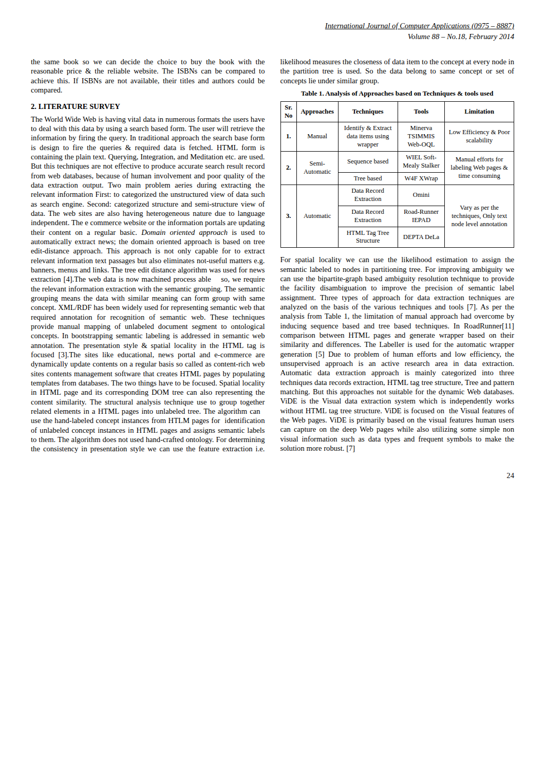International Journal of Computer Applications (0975 – 8887)
Volume 88 – No.18, February 2014
the same book so we can decide the choice to buy the book with the reasonable price & the reliable website. The ISBNs can be compared to achieve this. If ISBNs are not available, their titles and authors could be compared.
2. LITERATURE SURVEY
The World Wide Web is having vital data in numerous formats the users have to deal with this data by using a search based form. The user will retrieve the information by firing the query. In traditional approach the search base form is design to fire the queries & required data is fetched. HTML form is containing the plain text. Querying, Integration, and Meditation etc. are used. But this techniques are not effective to produce accurate search result record from web databases, because of human involvement and poor quality of the data extraction output. Two main problem aeries during extracting the relevant information First: to categorized the unstructured view of data such as search engine. Second: categorized structure and semi-structure view of data. The web sites are also having heterogeneous nature due to language independent. The e commerce website or the information portals are updating their content on a regular basic. Domain oriented approach is used to automatically extract news; the domain oriented approach is based on tree edit-distance approach. This approach is not only capable for to extract relevant information text passages but also eliminates not-useful matters e.g. banners, menus and links. The tree edit distance algorithm was used for news extraction [4].The web data is now machined process able so, we require the relevant information extraction with the semantic grouping. The semantic grouping means the data with similar meaning can form group with same concept. XML/RDF has been widely used for representing semantic web that required annotation for recognition of semantic web. These techniques provide manual mapping of unlabeled document segment to ontological concepts. In bootstrapping semantic labeling is addressed in semantic web annotation. The presentation style & spatial locality in the HTML tag is focused [3].The sites like educational, news portal and e-commerce are dynamically update contents on a regular basis so called as content-rich web sites contents management software that creates HTML pages by populating templates from databases. The two things have to be focused. Spatial locality in HTML page and its corresponding DOM tree can also representing the content similarity. The structural analysis technique use to group together related elements in a HTML pages into unlabeled tree. The algorithm can use the hand-labeled concept instances from HTLM pages for identification of unlabeled concept instances in HTML pages and assigns semantic labels to them. The algorithm does not used hand-crafted ontology. For determining the consistency in presentation style we can use the feature extraction i.e. likelihood measures the closeness of data item to the concept at every node in the partition tree is used. So the data belong to same concept or set of concepts lie under similar group.
Table 1. Analysis of Approaches based on Techniques & tools used
| Sr. No | Approaches | Techniques | Tools | Limitation |
| --- | --- | --- | --- | --- |
| 1. | Manual | Identify & Extract data items using wrapper | Minerva TSIMMIS Web-OQL | Low Efficiency & Poor scalability |
| 2. | Semi-Automatic | Sequence based | WIEL Soft-Mealy Stalker | Manual efforts for labeling Web pages & time consuming |
| Tree based | W4F XWrap |
| 3. | Automatic | Data Record Extraction | Omini | Vary as per the techniques, Only text node level annotation |
| Data Record Extraction | Road-Runner IEPAD |
| HTML Tag Tree Structure | DEPTA DeLa |
For spatial locality we can use the likelihood estimation to assign the semantic labeled to nodes in partitioning tree. For improving ambiguity we can use the bipartite-graph based ambiguity resolution technique to provide the facility disambiguation to improve the precision of semantic label assignment. Three types of approach for data extraction techniques are analyzed on the basis of the various techniques and tools [7]. As per the analysis from Table 1, the limitation of manual approach had overcome by inducing sequence based and tree based techniques. In RoadRunner[11] comparison between HTML pages and generate wrapper based on their similarity and differences. The Labeller is used for the automatic wrapper generation [5] Due to problem of human efforts and low efficiency, the unsupervised approach is an active research area in data extraction. Automatic data extraction approach is mainly categorized into three techniques data records extraction, HTML tag tree structure, Tree and pattern matching. But this approaches not suitable for the dynamic Web databases. ViDE is the Visual data extraction system which is independently works without HTML tag tree structure. ViDE is focused on the Visual features of the Web pages. ViDE is primarily based on the visual features human users can capture on the deep Web pages while also utilizing some simple non visual information such as data types and frequent symbols to make the solution more robust. [7]
24